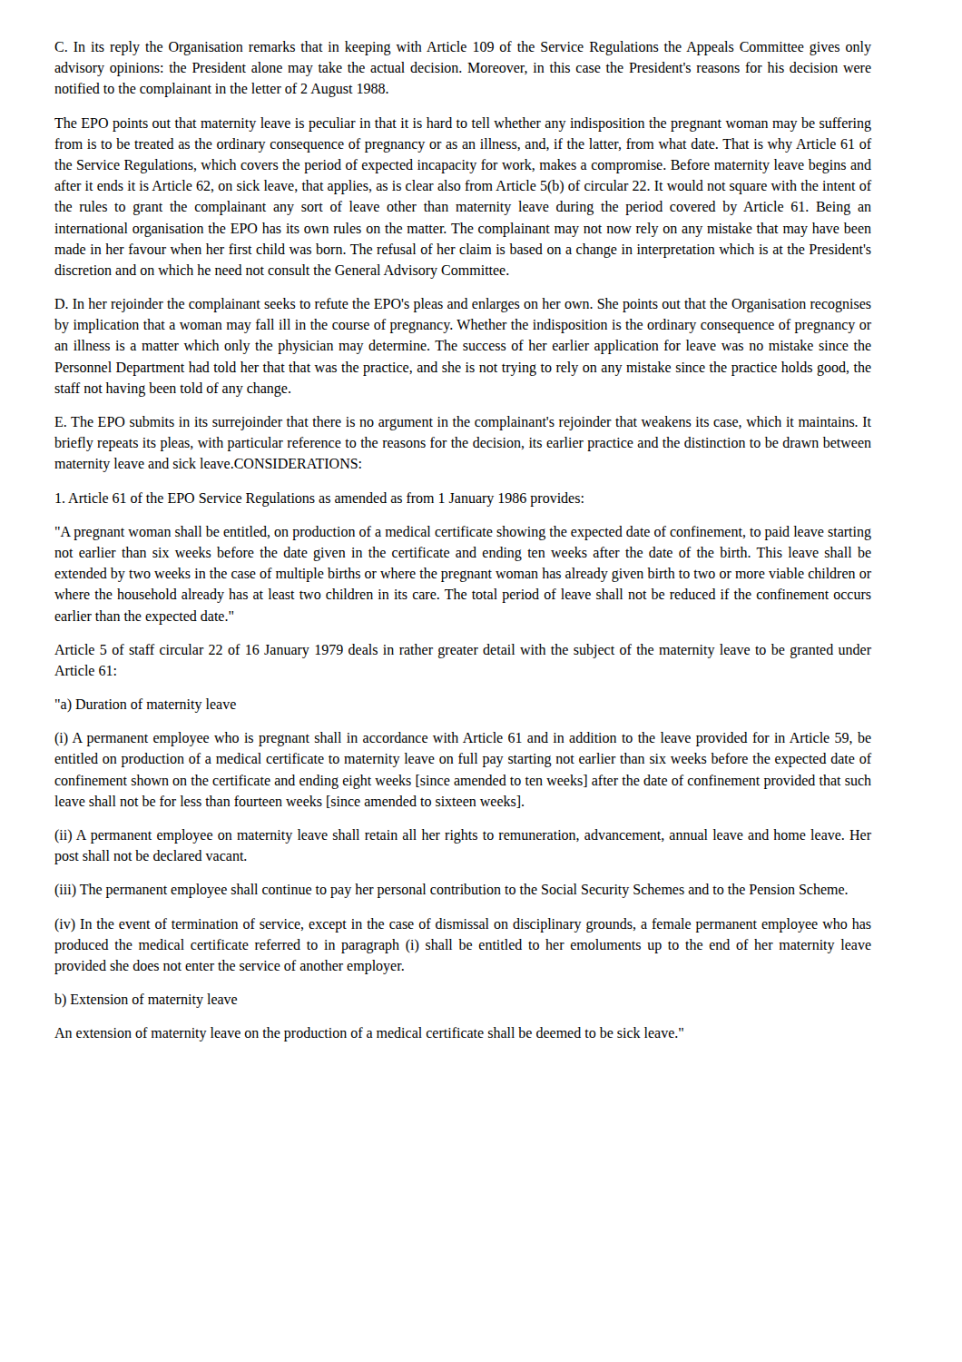C. In its reply the Organisation remarks that in keeping with Article 109 of the Service Regulations the Appeals Committee gives only advisory opinions: the President alone may take the actual decision. Moreover, in this case the President's reasons for his decision were notified to the complainant in the letter of 2 August 1988.
The EPO points out that maternity leave is peculiar in that it is hard to tell whether any indisposition the pregnant woman may be suffering from is to be treated as the ordinary consequence of pregnancy or as an illness, and, if the latter, from what date. That is why Article 61 of the Service Regulations, which covers the period of expected incapacity for work, makes a compromise. Before maternity leave begins and after it ends it is Article 62, on sick leave, that applies, as is clear also from Article 5(b) of circular 22. It would not square with the intent of the rules to grant the complainant any sort of leave other than maternity leave during the period covered by Article 61. Being an international organisation the EPO has its own rules on the matter. The complainant may not now rely on any mistake that may have been made in her favour when her first child was born. The refusal of her claim is based on a change in interpretation which is at the President's discretion and on which he need not consult the General Advisory Committee.
D. In her rejoinder the complainant seeks to refute the EPO's pleas and enlarges on her own. She points out that the Organisation recognises by implication that a woman may fall ill in the course of pregnancy. Whether the indisposition is the ordinary consequence of pregnancy or an illness is a matter which only the physician may determine. The success of her earlier application for leave was no mistake since the Personnel Department had told her that that was the practice, and she is not trying to rely on any mistake since the practice holds good, the staff not having been told of any change.
E. The EPO submits in its surrejoinder that there is no argument in the complainant's rejoinder that weakens its case, which it maintains. It briefly repeats its pleas, with particular reference to the reasons for the decision, its earlier practice and the distinction to be drawn between maternity leave and sick leave.CONSIDERATIONS:
1. Article 61 of the EPO Service Regulations as amended as from 1 January 1986 provides:
"A pregnant woman shall be entitled, on production of a medical certificate showing the expected date of confinement, to paid leave starting not earlier than six weeks before the date given in the certificate and ending ten weeks after the date of the birth. This leave shall be extended by two weeks in the case of multiple births or where the pregnant woman has already given birth to two or more viable children or where the household already has at least two children in its care. The total period of leave shall not be reduced if the confinement occurs earlier than the expected date."
Article 5 of staff circular 22 of 16 January 1979 deals in rather greater detail with the subject of the maternity leave to be granted under Article 61:
"a) Duration of maternity leave
(i) A permanent employee who is pregnant shall in accordance with Article 61 and in addition to the leave provided for in Article 59, be entitled on production of a medical certificate to maternity leave on full pay starting not earlier than six weeks before the expected date of confinement shown on the certificate and ending eight weeks [since amended to ten weeks] after the date of confinement provided that such leave shall not be for less than fourteen weeks [since amended to sixteen weeks].
(ii) A permanent employee on maternity leave shall retain all her rights to remuneration, advancement, annual leave and home leave. Her post shall not be declared vacant.
(iii) The permanent employee shall continue to pay her personal contribution to the Social Security Schemes and to the Pension Scheme.
(iv) In the event of termination of service, except in the case of dismissal on disciplinary grounds, a female permanent employee who has produced the medical certificate referred to in paragraph (i) shall be entitled to her emoluments up to the end of her maternity leave provided she does not enter the service of another employer.
b) Extension of maternity leave
An extension of maternity leave on the production of a medical certificate shall be deemed to be sick leave."